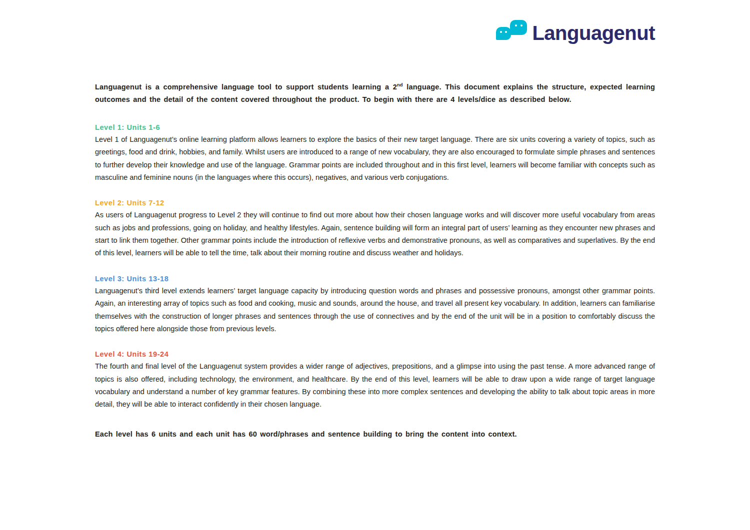Languagenut
Languagenut is a comprehensive language tool to support students learning a 2nd language. This document explains the structure, expected learning outcomes and the detail of the content covered throughout the product. To begin with there are 4 levels/dice as described below.
Level 1: Units 1-6
Level 1 of Languagenut’s online learning platform allows learners to explore the basics of their new target language. There are six units covering a variety of topics, such as greetings, food and drink, hobbies, and family. Whilst users are introduced to a range of new vocabulary, they are also encouraged to formulate simple phrases and sentences to further develop their knowledge and use of the language. Grammar points are included throughout and in this first level, learners will become familiar with concepts such as masculine and feminine nouns (in the languages where this occurs), negatives, and various verb conjugations.
Level 2: Units 7-12
As users of Languagenut progress to Level 2 they will continue to find out more about how their chosen language works and will discover more useful vocabulary from areas such as jobs and professions, going on holiday, and healthy lifestyles. Again, sentence building will form an integral part of users’ learning as they encounter new phrases and start to link them together. Other grammar points include the introduction of reflexive verbs and demonstrative pronouns, as well as comparatives and superlatives. By the end of this level, learners will be able to tell the time, talk about their morning routine and discuss weather and holidays.
Level 3: Units 13-18
Languagenut’s third level extends learners’ target language capacity by introducing question words and phrases and possessive pronouns, amongst other grammar points. Again, an interesting array of topics such as food and cooking, music and sounds, around the house, and travel all present key vocabulary. In addition, learners can familiarise themselves with the construction of longer phrases and sentences through the use of connectives and by the end of the unit will be in a position to comfortably discuss the topics offered here alongside those from previous levels.
Level 4: Units 19-24
The fourth and final level of the Languagenut system provides a wider range of adjectives, prepositions, and a glimpse into using the past tense. A more advanced range of topics is also offered, including technology, the environment, and healthcare. By the end of this level, learners will be able to draw upon a wide range of target language vocabulary and understand a number of key grammar features. By combining these into more complex sentences and developing the ability to talk about topic areas in more detail, they will be able to interact confidently in their chosen language.
Each level has 6 units and each unit has 60 word/phrases and sentence building to bring the content into context.